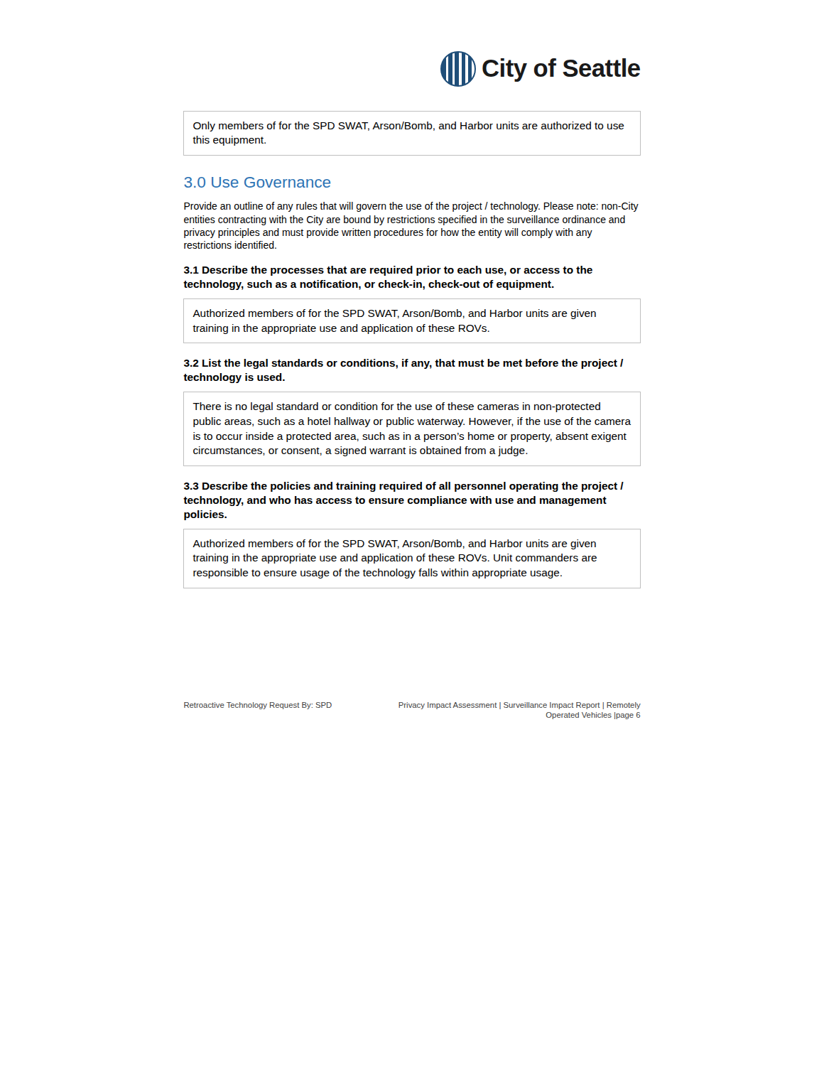City of Seattle
Only members of for the SPD SWAT, Arson/Bomb, and Harbor units are authorized to use this equipment.
3.0 Use Governance
Provide an outline of any rules that will govern the use of the project / technology. Please note: non-City entities contracting with the City are bound by restrictions specified in the surveillance ordinance and privacy principles and must provide written procedures for how the entity will comply with any restrictions identified.
3.1 Describe the processes that are required prior to each use, or access to the technology, such as a notification, or check-in, check-out of equipment.
Authorized members of for the SPD SWAT, Arson/Bomb, and Harbor units are given training in the appropriate use and application of these ROVs.
3.2 List the legal standards or conditions, if any, that must be met before the project / technology is used.
There is no legal standard or condition for the use of these cameras in non-protected public areas, such as a hotel hallway or public waterway. However, if the use of the camera is to occur inside a protected area, such as in a person’s home or property, absent exigent circumstances, or consent, a signed warrant is obtained from a judge.
3.3 Describe the policies and training required of all personnel operating the project / technology, and who has access to ensure compliance with use and management policies.
Authorized members of for the SPD SWAT, Arson/Bomb, and Harbor units are given training in the appropriate use and application of these ROVs. Unit commanders are responsible to ensure usage of the technology falls within appropriate usage.
Retroactive Technology Request By: SPD
Privacy Impact Assessment | Surveillance Impact Report | Remotely Operated Vehicles |page 6